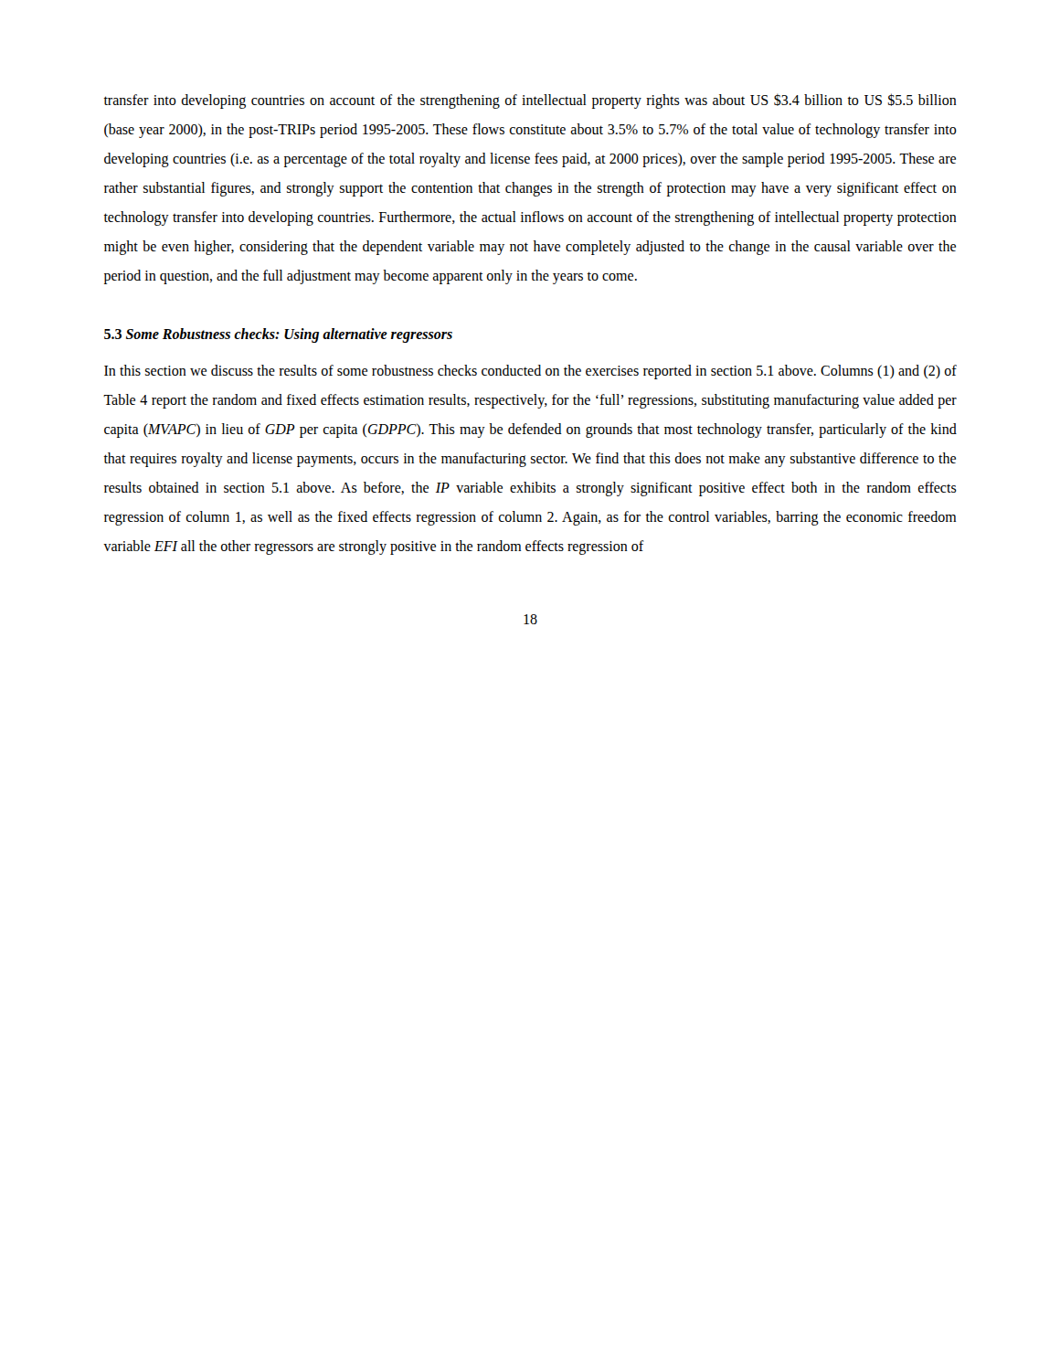transfer into developing countries on account of the strengthening of intellectual property rights was about US $3.4 billion to US $5.5 billion (base year 2000), in the post-TRIPs period 1995-2005. These flows constitute about 3.5% to 5.7% of the total value of technology transfer into developing countries (i.e. as a percentage of the total royalty and license fees paid, at 2000 prices), over the sample period 1995-2005. These are rather substantial figures, and strongly support the contention that changes in the strength of protection may have a very significant effect on technology transfer into developing countries. Furthermore, the actual inflows on account of the strengthening of intellectual property protection might be even higher, considering that the dependent variable may not have completely adjusted to the change in the causal variable over the period in question, and the full adjustment may become apparent only in the years to come.
5.3 Some Robustness checks: Using alternative regressors
In this section we discuss the results of some robustness checks conducted on the exercises reported in section 5.1 above. Columns (1) and (2) of Table 4 report the random and fixed effects estimation results, respectively, for the ‘full’ regressions, substituting manufacturing value added per capita (MVAPC) in lieu of GDP per capita (GDPPC). This may be defended on grounds that most technology transfer, particularly of the kind that requires royalty and license payments, occurs in the manufacturing sector. We find that this does not make any substantive difference to the results obtained in section 5.1 above. As before, the IP variable exhibits a strongly significant positive effect both in the random effects regression of column 1, as well as the fixed effects regression of column 2. Again, as for the control variables, barring the economic freedom variable EFI all the other regressors are strongly positive in the random effects regression of
18